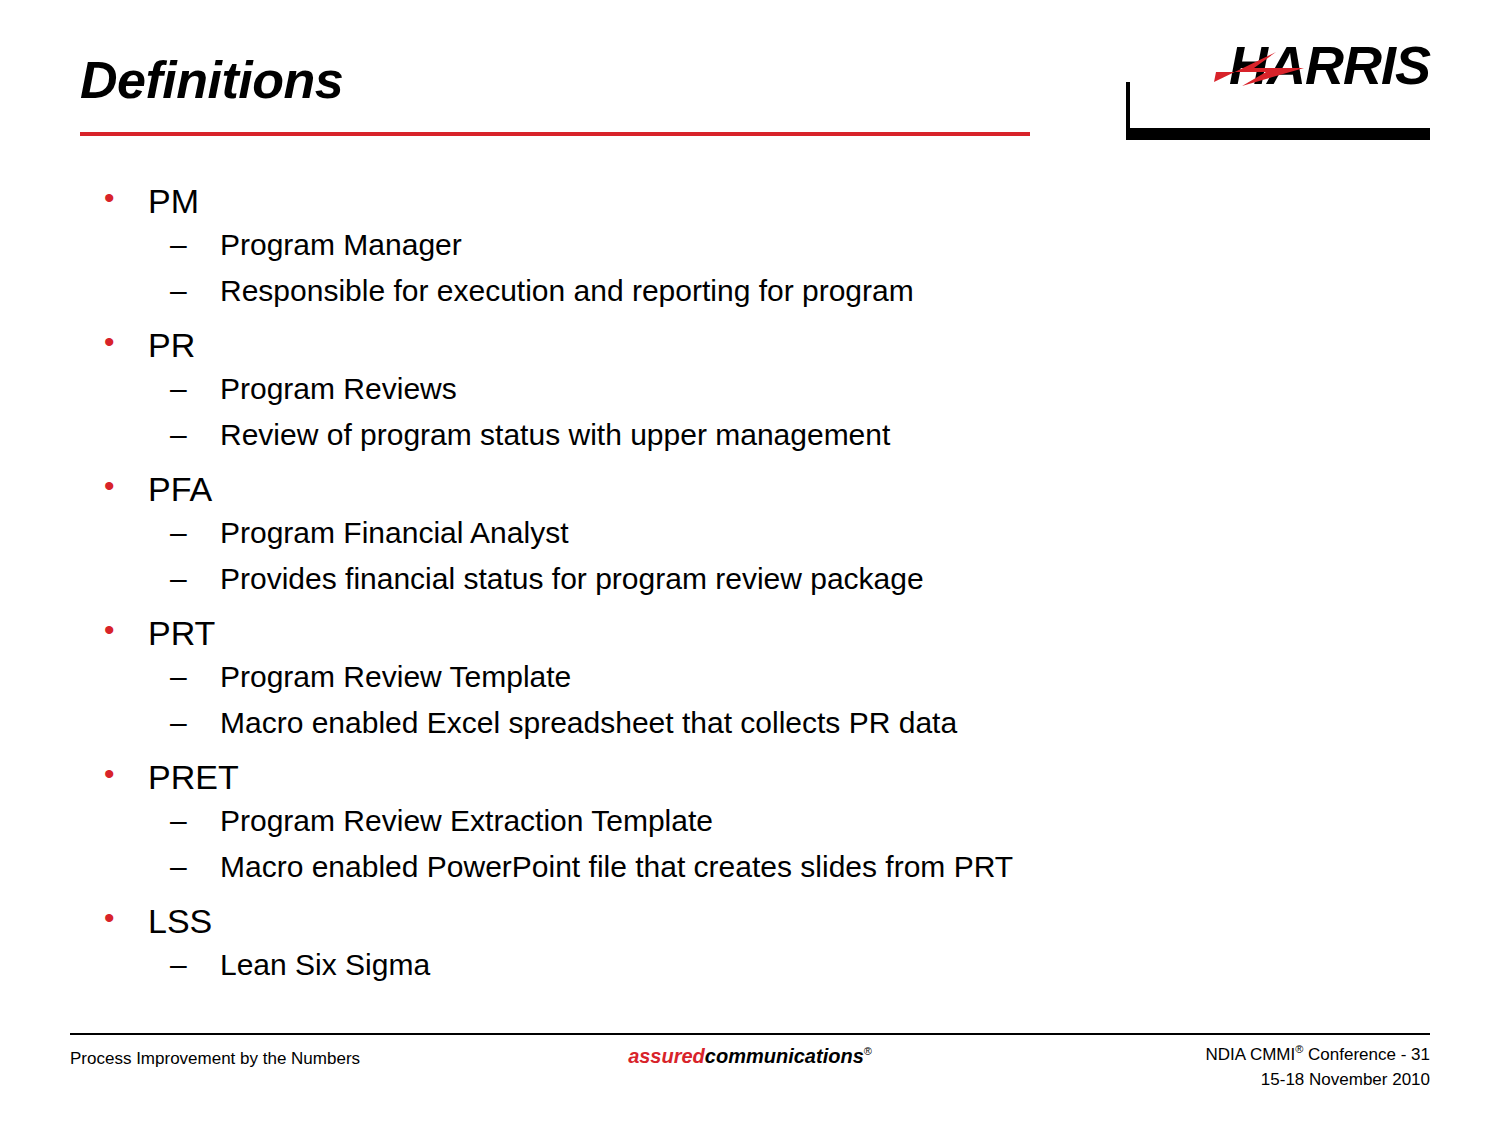Definitions
HARRIS
PM
Program Manager
Responsible for execution and reporting for program
PR
Program Reviews
Review of program status with upper management
PFA
Program Financial Analyst
Provides financial status for program review package
PRT
Program Review Template
Macro enabled Excel spreadsheet that collects PR data
PRET
Program Review Extraction Template
Macro enabled PowerPoint file that creates slides from PRT
LSS
Lean Six Sigma
Process Improvement by the Numbers
assured communications®
NDIA CMMI® Conference - 31
15-18 November 2010